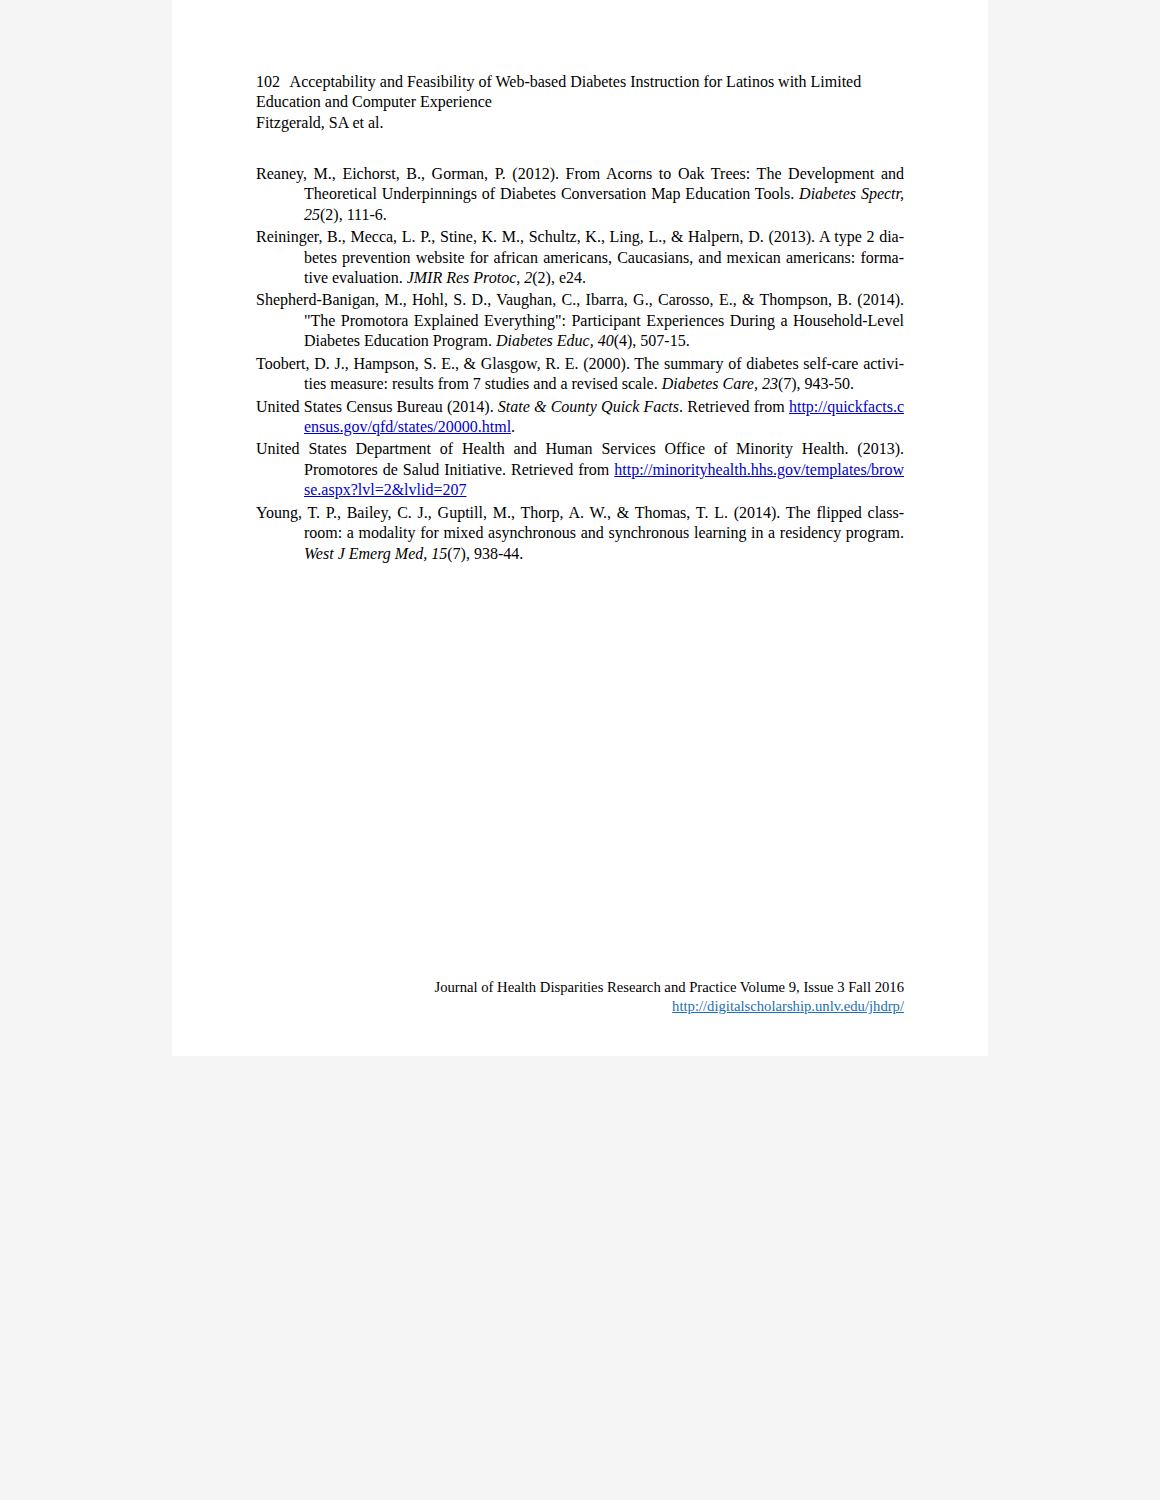102 Acceptability and Feasibility of Web-based Diabetes Instruction for Latinos with Limited Education and Computer Experience
Fitzgerald, SA et al.
Reaney, M., Eichorst, B., Gorman, P. (2012). From Acorns to Oak Trees: The Development and Theoretical Underpinnings of Diabetes Conversation Map Education Tools. Diabetes Spectr, 25(2), 111-6.
Reininger, B., Mecca, L. P., Stine, K. M., Schultz, K., Ling, L., & Halpern, D. (2013). A type 2 diabetes prevention website for african americans, Caucasians, and mexican americans: formative evaluation. JMIR Res Protoc, 2(2), e24.
Shepherd-Banigan, M., Hohl, S. D., Vaughan, C., Ibarra, G., Carosso, E., & Thompson, B. (2014). "The Promotora Explained Everything": Participant Experiences During a Household-Level Diabetes Education Program. Diabetes Educ, 40(4), 507-15.
Toobert, D. J., Hampson, S. E., & Glasgow, R. E. (2000). The summary of diabetes self-care activities measure: results from 7 studies and a revised scale. Diabetes Care, 23(7), 943-50.
United States Census Bureau (2014). State & County Quick Facts. Retrieved from http://quickfacts.census.gov/qfd/states/20000.html.
United States Department of Health and Human Services Office of Minority Health. (2013). Promotores de Salud Initiative. Retrieved from http://minorityhealth.hhs.gov/templates/browse.aspx?lvl=2&lvlid=207
Young, T. P., Bailey, C. J., Guptill, M., Thorp, A. W., & Thomas, T. L. (2014). The flipped classroom: a modality for mixed asynchronous and synchronous learning in a residency program. West J Emerg Med, 15(7), 938-44.
Journal of Health Disparities Research and Practice Volume 9, Issue 3 Fall 2016
http://digitalscholarship.unlv.edu/jhdrp/